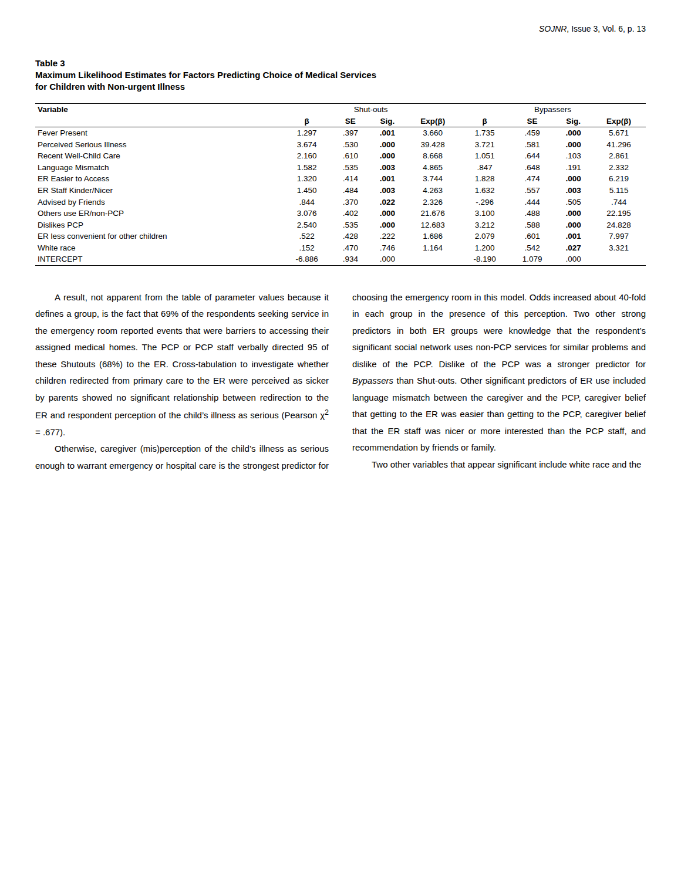SOJNR, Issue 3, Vol. 6, p. 13
Table 3
Maximum Likelihood Estimates for Factors Predicting Choice of Medical Services
for Children with Non-urgent Illness
| Variable | Shut-outs | Bypassers |
| --- | --- | --- |
| | β | SE | Sig. | Exp(β) | β | SE | Sig. | Exp(β) |
| Fever Present | 1.297 | .397 | .001 | 3.660 | 1.735 | .459 | .000 | 5.671 |
| Perceived Serious Illness | 3.674 | .530 | .000 | 39.428 | 3.721 | .581 | .000 | 41.296 |
| Recent Well-Child Care | 2.160 | .610 | .000 | 8.668 | 1.051 | .644 | .103 | 2.861 |
| Language Mismatch | 1.582 | .535 | .003 | 4.865 | .847 | .648 | .191 | 2.332 |
| ER Easier to Access | 1.320 | .414 | .001 | 3.744 | 1.828 | .474 | .000 | 6.219 |
| ER Staff Kinder/Nicer | 1.450 | .484 | .003 | 4.263 | 1.632 | .557 | .003 | 5.115 |
| Advised by Friends | .844 | .370 | .022 | 2.326 | -.296 | .444 | .505 | .744 |
| Others use ER/non-PCP | 3.076 | .402 | .000 | 21.676 | 3.100 | .488 | .000 | 22.195 |
| Dislikes PCP | 2.540 | .535 | .000 | 12.683 | 3.212 | .588 | .000 | 24.828 |
| ER less convenient for other children | .522 | .428 | .222 | 1.686 | 2.079 | .601 | .001 | 7.997 |
| White race | .152 | .470 | .746 | 1.164 | 1.200 | .542 | .027 | 3.321 |
| INTERCEPT | -6.886 | .934 | .000 | | -8.190 | 1.079 | .000 | |
A result, not apparent from the table of parameter values because it defines a group, is the fact that 69% of the respondents seeking service in the emergency room reported events that were barriers to accessing their assigned medical homes. The PCP or PCP staff verbally directed 95 of these Shutouts (68%) to the ER. Cross-tabulation to investigate whether children redirected from primary care to the ER were perceived as sicker by parents showed no significant relationship between redirection to the ER and respondent perception of the child’s illness as serious (Pearson χ2 = .677).
Otherwise, caregiver (mis)perception of the child’s illness as serious enough to warrant emergency or hospital care is the strongest predictor for choosing the emergency room in this model. Odds increased about 40-fold in each group in the presence of this perception. Two other strong predictors in both ER groups were knowledge that the respondent’s significant social network uses non-PCP services for similar problems and dislike of the PCP. Dislike of the PCP was a stronger predictor for Bypassers than Shut-outs. Other significant predictors of ER use included language mismatch between the caregiver and the PCP, caregiver belief that getting to the ER was easier than getting to the PCP, caregiver belief that the ER staff was nicer or more interested than the PCP staff, and recommendation by friends or family.
Two other variables that appear significant include white race and the